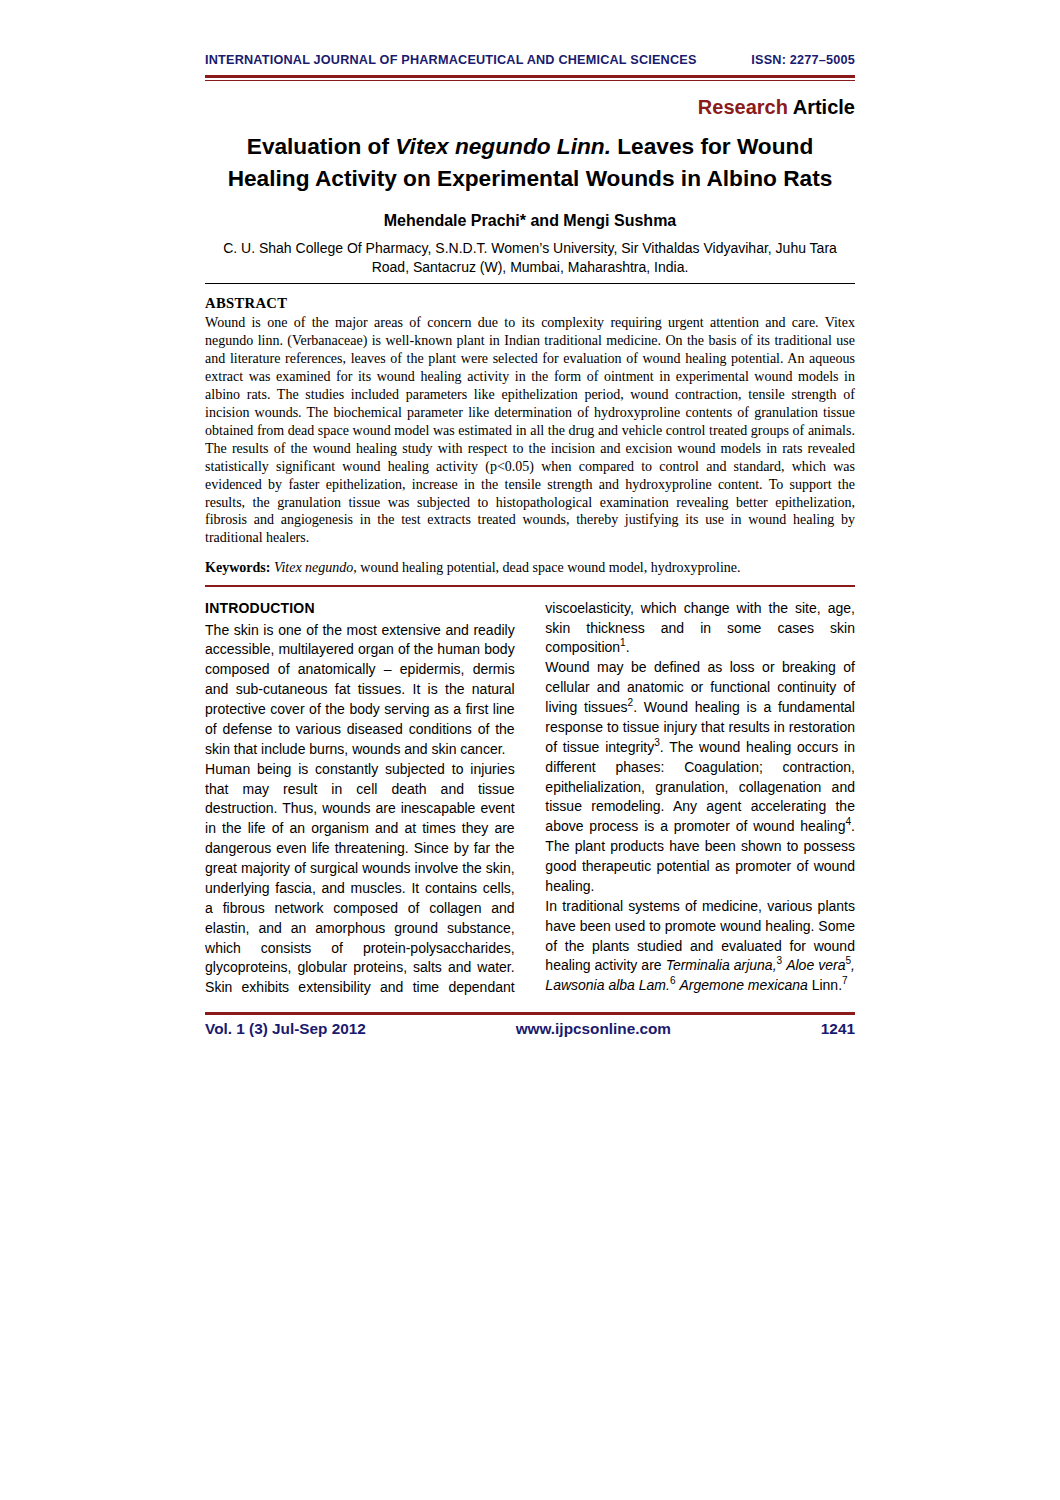INTERNATIONAL JOURNAL OF PHARMACEUTICAL AND CHEMICAL SCIENCES ISSN: 2277–5005
Research Article
Evaluation of Vitex negundo Linn. Leaves for Wound Healing Activity on Experimental Wounds in Albino Rats
Mehendale Prachi* and Mengi Sushma
C. U. Shah College Of Pharmacy, S.N.D.T. Women’s University, Sir Vithaldas Vidyavihar, Juhu Tara Road, Santacruz (W), Mumbai, Maharashtra, India.
ABSTRACT
Wound is one of the major areas of concern due to its complexity requiring urgent attention and care. Vitex negundo linn. (Verbanaceae) is well-known plant in Indian traditional medicine. On the basis of its traditional use and literature references, leaves of the plant were selected for evaluation of wound healing potential. An aqueous extract was examined for its wound healing activity in the form of ointment in experimental wound models in albino rats. The studies included parameters like epithelization period, wound contraction, tensile strength of incision wounds. The biochemical parameter like determination of hydroxyproline contents of granulation tissue obtained from dead space wound model was estimated in all the drug and vehicle control treated groups of animals. The results of the wound healing study with respect to the incision and excision wound models in rats revealed statistically significant wound healing activity (p<0.05) when compared to control and standard, which was evidenced by faster epithelization, increase in the tensile strength and hydroxyproline content. To support the results, the granulation tissue was subjected to histopathological examination revealing better epithelization, fibrosis and angiogenesis in the test extracts treated wounds, thereby justifying its use in wound healing by traditional healers.
Keywords: Vitex negundo, wound healing potential, dead space wound model, hydroxyproline.
INTRODUCTION
The skin is one of the most extensive and readily accessible, multilayered organ of the human body composed of anatomically – epidermis, dermis and sub-cutaneous fat tissues. It is the natural protective cover of the body serving as a first line of defense to various diseased conditions of the skin that include burns, wounds and skin cancer.
Human being is constantly subjected to injuries that may result in cell death and tissue destruction. Thus, wounds are inescapable event in the life of an organism and at times they are dangerous even life threatening. Since by far the great majority of surgical wounds involve the skin, underlying fascia, and muscles. It contains cells, a fibrous network composed of collagen and elastin, and an amorphous ground substance, which consists of protein-polysaccharides, glycoproteins, globular proteins, salts and water. Skin exhibits extensibility and time dependant viscoelasticity, which change with the site, age, skin thickness and in some cases skin composition1.
Wound may be defined as loss or breaking of cellular and anatomic or functional continuity of living tissues2. Wound healing is a fundamental response to tissue injury that results in restoration of tissue integrity3. The wound healing occurs in different phases: Coagulation; contraction, epithelialization, granulation, collagenation and tissue remodeling. Any agent accelerating the above process is a promoter of wound healing4. The plant products have been shown to possess good therapeutic potential as promoter of wound healing.
In traditional systems of medicine, various plants have been used to promote wound healing. Some of the plants studied and evaluated for wound healing activity are Terminalia arjuna,3 Aloe vera5, Lawsonia alba Lam.6 Argemone mexicana Linn.7
Vol. 1 (3) Jul-Sep 2012 www.ijpcsonline.com 1241